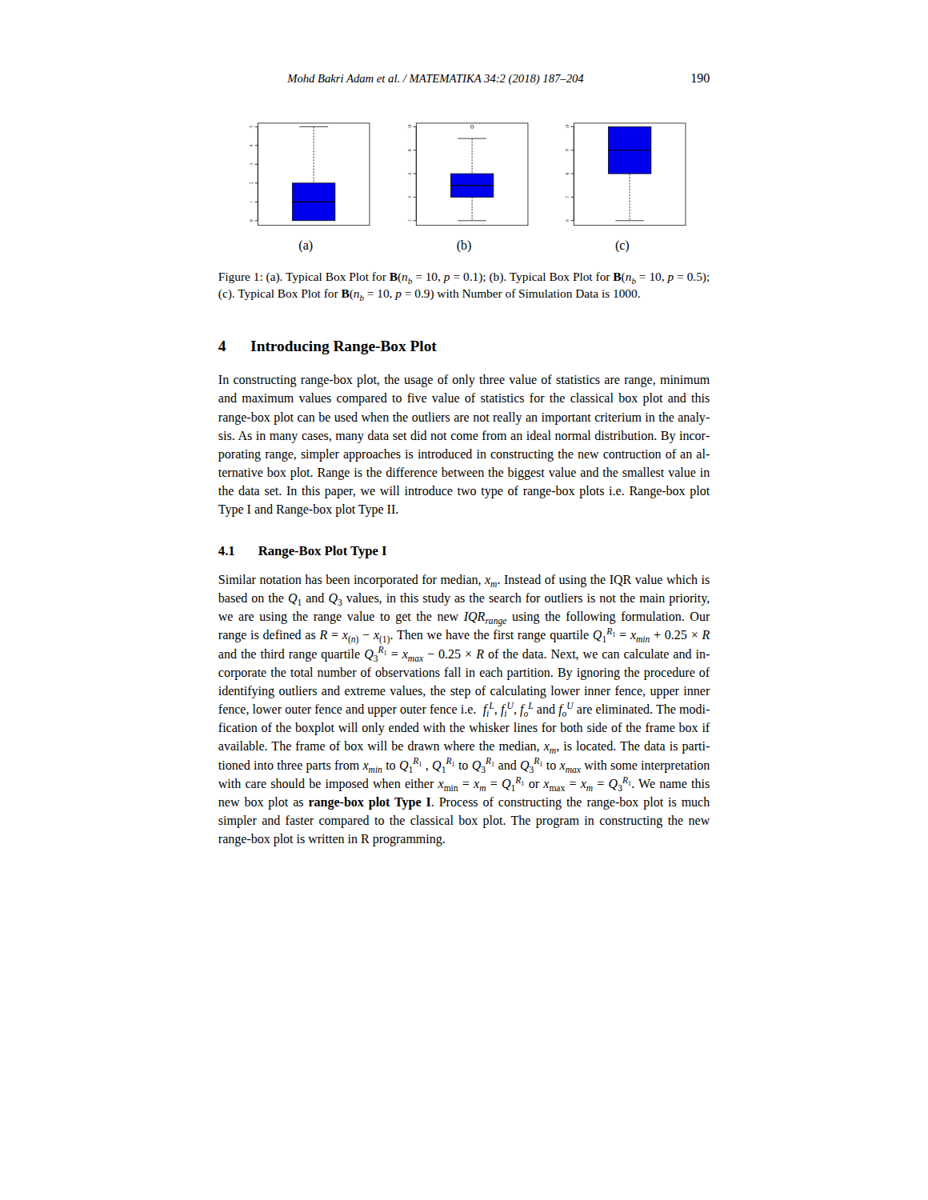Mohd Bakri Adam et al. / MATEMATIKA 34:2 (2018) 187–204 190
5 4 3 2 1 0
(a)
10 8 6 4 2
(b)
10 9 8 7 6
(c)
Figure 1: (a). Typical Box Plot for B(nb = 10, p = 0.1); (b). Typical Box Plot for B(nb = 10, p = 0.5); (c). Typical Box Plot for B(nb = 10, p = 0.9) with Number of Simulation Data is 1000.
4 Introducing Range-Box Plot
In constructing range-box plot, the usage of only three value of statistics are range, minimum and maximum values compared to five value of statistics for the classical box plot and this range-box plot can be used when the outliers are not really an important criterium in the analysis. As in many cases, many data set did not come from an ideal normal distribution. By incorporating range, simpler approaches is introduced in constructing the new contruction of an alternative box plot. Range is the difference between the biggest value and the smallest value in the data set. In this paper, we will introduce two type of range-box plots i.e. Range-box plot Type I and Range-box plot Type II.
4.1 Range-Box Plot Type I
Similar notation has been incorporated for median, xm. Instead of using the IQR value which is based on the Q1 and Q3 values, in this study as the search for outliers is not the main priority, we are using the range value to get the new IQRrange using the following formulation. Our range is defined as R = x(n) − x(1). Then we have the first range quartile Q1R1 = xmin + 0.25 × R and the third range quartile Q3R1 = xmax − 0.25 × R of the data. Next, we can calculate and incorporate the total number of observations fall in each partition. By ignoring the procedure of identifying outliers and extreme values, the step of calculating lower inner fence, upper inner fence, lower outer fence and upper outer fence i.e. fiL, fiU, foL and foU are eliminated. The modification of the boxplot will only ended with the whisker lines for both side of the frame box if available. The frame of box will be drawn where the median, xm, is located. The data is partitioned into three parts from xmin to Q1R1 , Q1R1 to Q3R1 and Q3R1 to xmax with some interpretation with care should be imposed when either xmin = xm = Q1R1 or xmax = xm = Q3R1. We name this new box plot as range-box plot Type I. Process of constructing the range-box plot is much simpler and faster compared to the classical box plot. The program in constructing the new range-box plot is written in R programming.